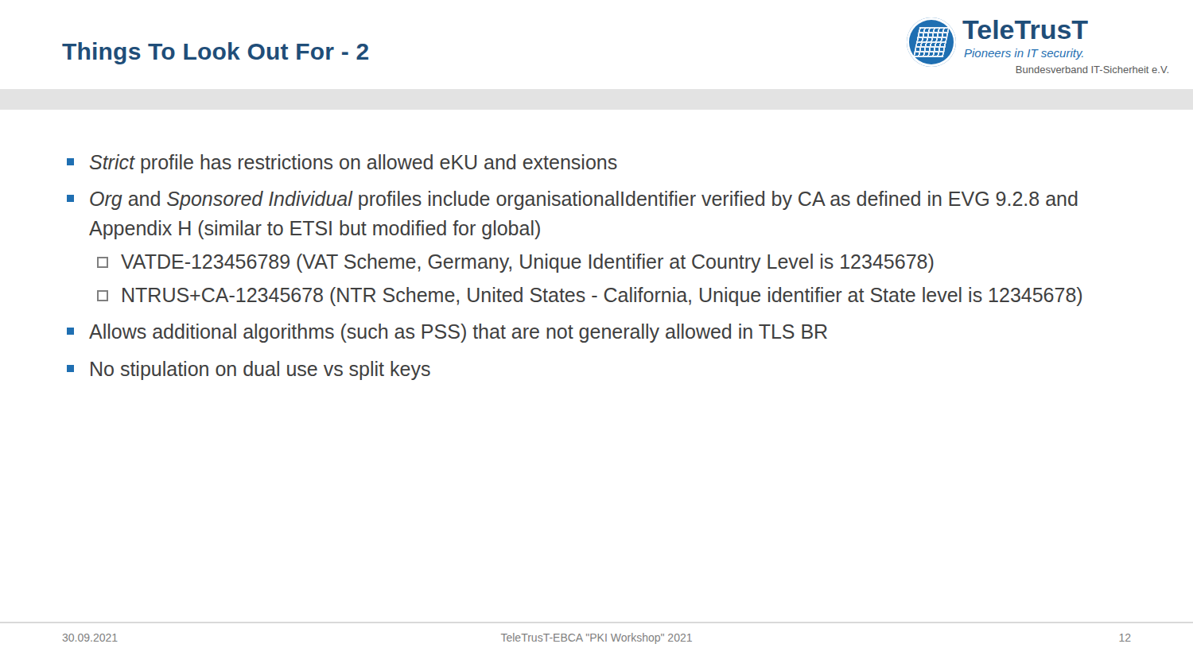Things To Look Out For - 2
Tele TrusT
Pioneers in IT security.
Bundesverband IT-Sicherheit e.V.
Strict profile has restrictions on allowed eKU and extensions
Org and Sponsored Individual profiles include organisationalIdentifier verified by CA as defined in EVG 9.2.8 and Appendix H (similar to ETSI but modified for global)
VATDE-123456789 (VAT Scheme, Germany, Unique Identifier at Country Level is 12345678)
NTRUS+CA-12345678 (NTR Scheme, United States - California, Unique identifier at State level is 12345678)
Allows additional algorithms (such as PSS) that are not generally allowed in TLS BR
No stipulation on dual use vs split keys
30.09.2021
TeleTrusT-EBCA "PKI Workshop" 2021
12